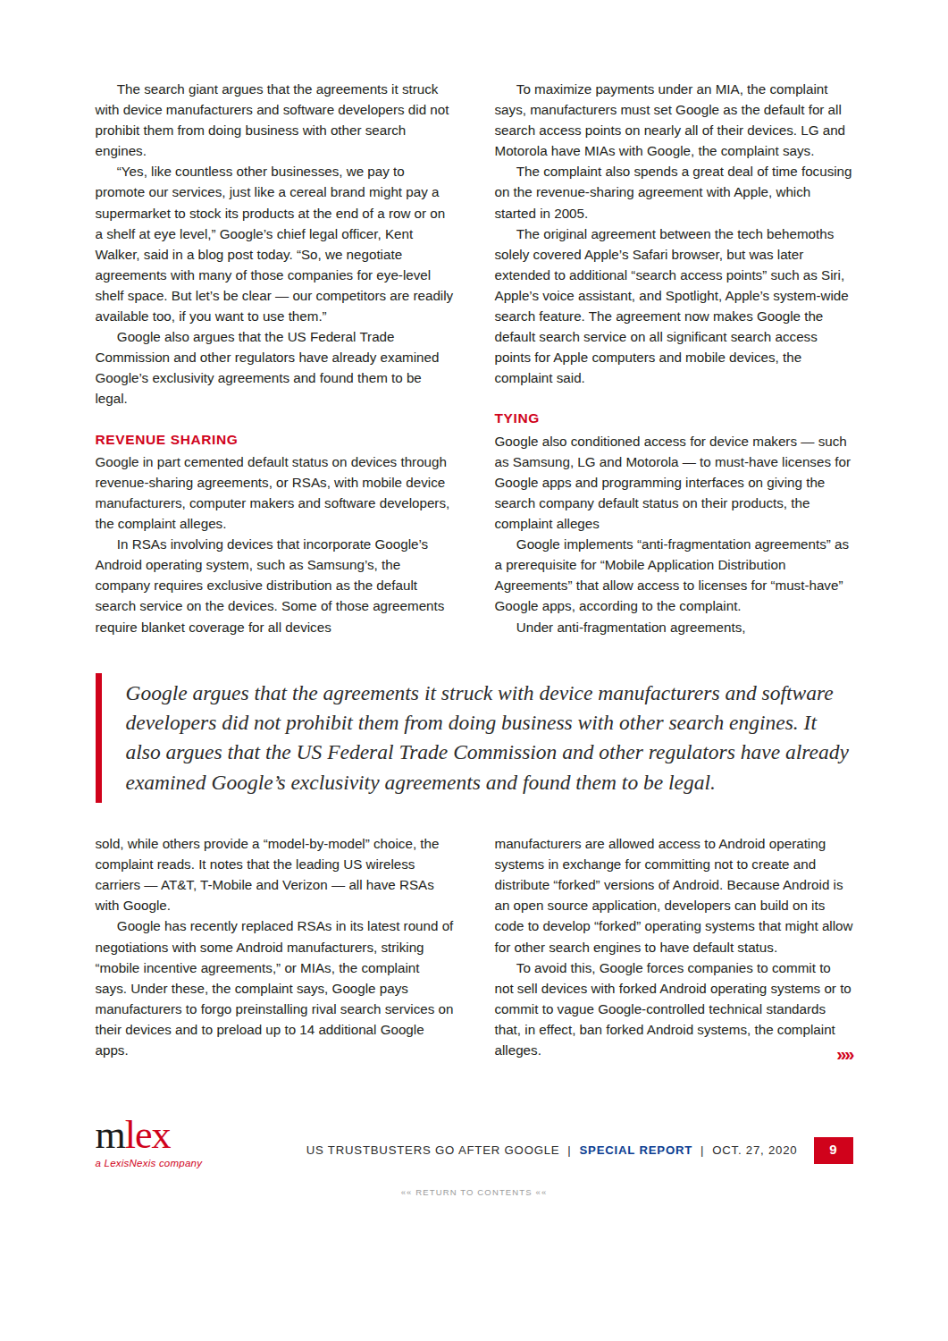The search giant argues that the agreements it struck with device manufacturers and software developers did not prohibit them from doing business with other search engines.
“Yes, like countless other businesses, we pay to promote our services, just like a cereal brand might pay a supermarket to stock its products at the end of a row or on a shelf at eye level,” Google’s chief legal officer, Kent Walker, said in a blog post today. “So, we negotiate agreements with many of those companies for eye-level shelf space. But let’s be clear — our competitors are readily available too, if you want to use them.”
Google also argues that the US Federal Trade Commission and other regulators have already examined Google’s exclusivity agreements and found them to be legal.
REVENUE SHARING
Google in part cemented default status on devices through revenue-sharing agreements, or RSAs, with mobile device manufacturers, computer makers and software developers, the complaint alleges.
In RSAs involving devices that incorporate Google’s Android operating system, such as Samsung’s, the company requires exclusive distribution as the default search service on the devices. Some of those agreements require blanket coverage for all devices
To maximize payments under an MIA, the complaint says, manufacturers must set Google as the default for all search access points on nearly all of their devices. LG and Motorola have MIAs with Google, the complaint says.
The complaint also spends a great deal of time focusing on the revenue-sharing agreement with Apple, which started in 2005.
The original agreement between the tech behemoths solely covered Apple’s Safari browser, but was later extended to additional “search access points” such as Siri, Apple’s voice assistant, and Spotlight, Apple’s system-wide search feature. The agreement now makes Google the default search service on all significant search access points for Apple computers and mobile devices, the complaint said.
TYING
Google also conditioned access for device makers — such as Samsung, LG and Motorola — to must-have licenses for Google apps and programming interfaces on giving the search company default status on their products, the complaint alleges
Google implements “anti-fragmentation agreements” as a prerequisite for “Mobile Application Distribution Agreements” that allow access to licenses for “must-have” Google apps, according to the complaint.
Under anti-fragmentation agreements,
Google argues that the agreements it struck with device manufacturers and software developers did not prohibit them from doing business with other search engines. It also argues that the US Federal Trade Commission and other regulators have already examined Google’s exclusivity agreements and found them to be legal.
sold, while others provide a “model-by-model” choice, the complaint reads. It notes that the leading US wireless carriers — AT&T, T-Mobile and Verizon — all have RSAs with Google.
Google has recently replaced RSAs in its latest round of negotiations with some Android manufacturers, striking “mobile incentive agreements,” or MIAs, the complaint says. Under these, the complaint says, Google pays manufacturers to forgo preinstalling rival search services on their devices and to preload up to 14 additional Google apps.
manufacturers are allowed access to Android operating systems in exchange for committing not to create and distribute “forked” versions of Android. Because Android is an open source application, developers can build on its code to develop “forked” operating systems that might allow for other search engines to have default status.
To avoid this, Google forces companies to commit to not sell devices with forked Android operating systems or to commit to vague Google-controlled technical standards that, in effect, ban forked Android systems, the complaint alleges.
»»
mlex
a LexisNexis company
US TRUSTBUSTERS GO AFTER GOOGLE | SPECIAL REPORT | OCT. 27, 2020
9
«« RETURN TO CONTENTS ««